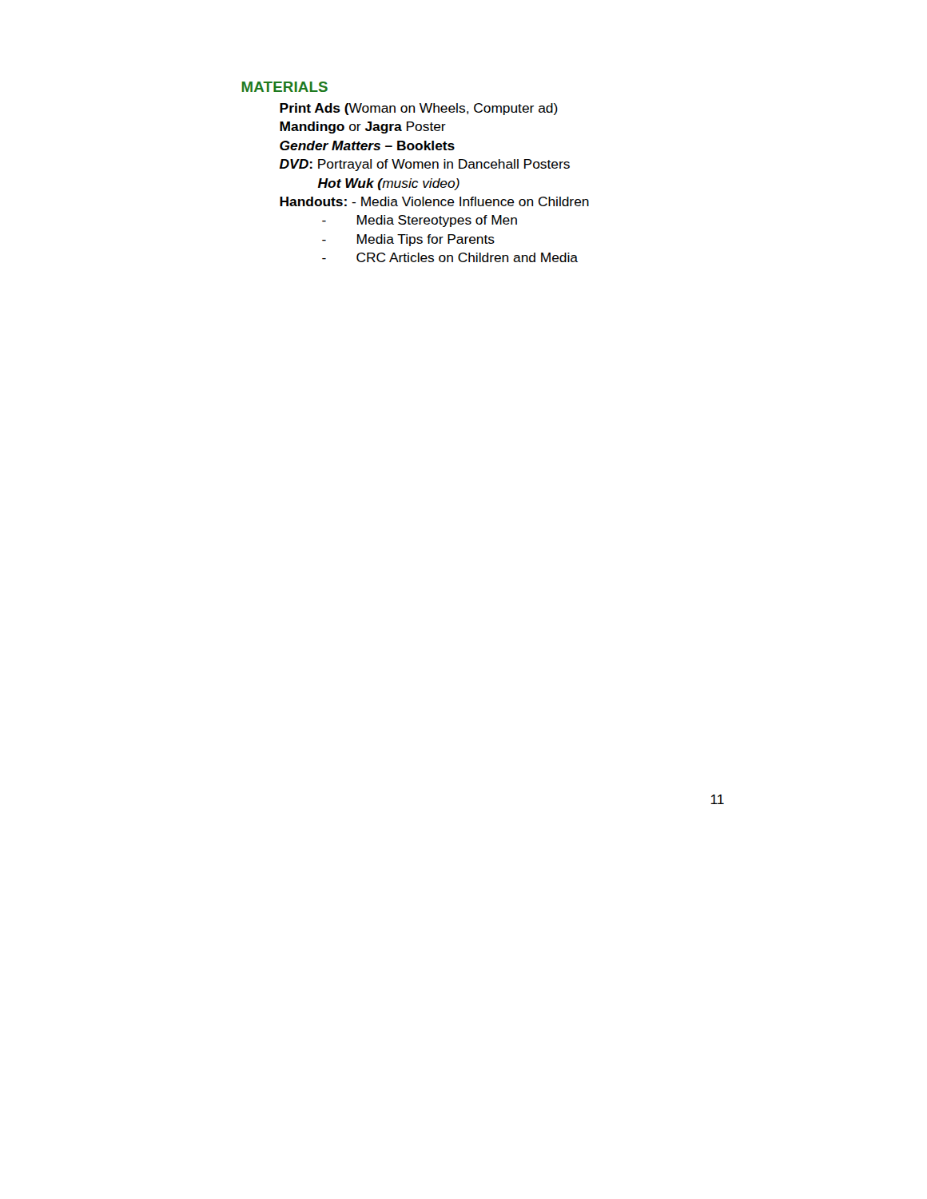MATERIALS
Print Ads (Woman on Wheels, Computer ad)
Mandingo or Jagra Poster
Gender Matters – Booklets
DVD: Portrayal of Women in Dancehall Posters
Hot Wuk (music video)
Handouts: - Media Violence Influence on Children
-Media Stereotypes of Men
-Media Tips for Parents
-CRC Articles on Children and Media
11